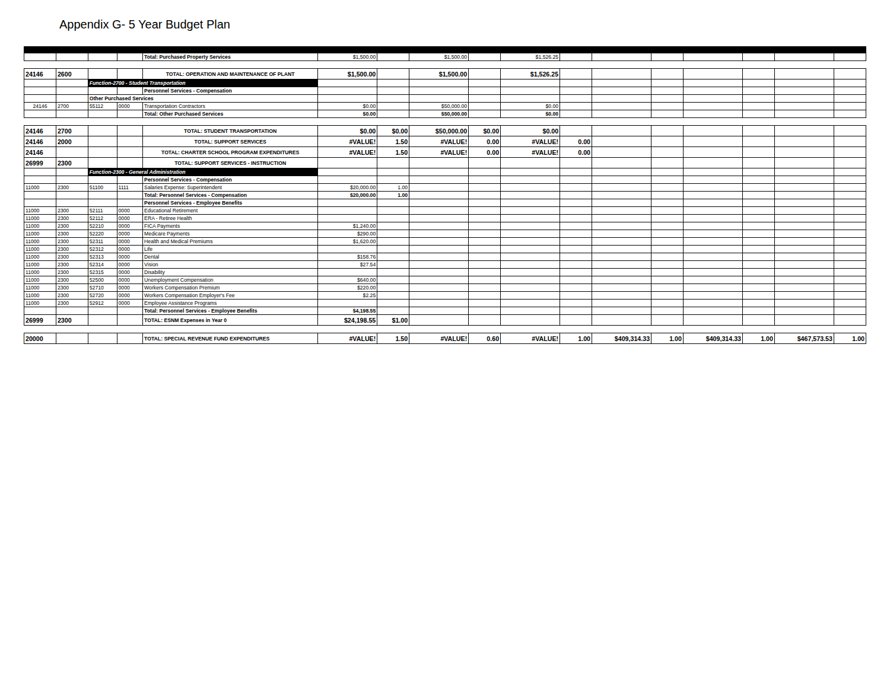Appendix G- 5 Year Budget Plan
| | | | | Total: Purchased Property Services | $1,500.00 | | $1,500.00 | | $1,526.25 | | | | | | | |
| 24146 | 2600 | | | TOTAL: OPERATION AND MAINTENANCE OF PLANT | $1,500.00 | | $1,500.00 | | $1,526.25 | | | | | | | |
| | | Function-2700 - Student Transportation | | | | | | | | | | | | |
| | | | | Personnel Services - Compensation | | | | | | | | | | | | |
| | | Other Purchased Services | | | | | | | | | | | | |
| 24146 | 2700 | 55112 | 0000 | Transportation Contractors | $0.00 | | $50,000.00 | | $0.00 | | | | | | | |
| | | | | Total: Other Purchased Services | $0.00 | | $50,000.00 | | $0.00 | | | | | | | |
| 24146 | 2700 | | | TOTAL: STUDENT TRANSPORTATION | $0.00 | $0.00 | $50,000.00 | $0.00 | $0.00 | | | | | | | |
| 24146 | 2000 | | | TOTAL: SUPPORT SERVICES | #VALUE! | 1.50 | #VALUE! | 0.00 | #VALUE! | 0.00 | | | | | | |
| 24146 | | | | TOTAL: CHARTER SCHOOL PROGRAM EXPENDITURES | #VALUE! | 1.50 | #VALUE! | 0.00 | #VALUE! | 0.00 | | | | | | |
| 26999 | 2300 | | | TOTAL: SUPPORT SERVICES - INSTRUCTION | | | | | | | | | | | | |
| | | Function-2300 - General Administration | | | | | | | | | | | | |
| | | | | Personnel Services - Compensation | | | | | | | | | | | | |
| 11000 | 2300 | 51100 | 1111 | Salaries Expense: Superintendent | $20,000.00 | 1.00 | | | | | | | | | | |
| | | | | Total: Personnel Services - Compensation | $20,000.00 | 1.00 | | | | | | | | | | |
| | | | | Personnel Services - Employee Benefits | | | | | | | | | | | | |
| 11000 | 2300 | 52111 | 0000 | Educational Retirement | | | | | | | | | | | | |
| 11000 | 2300 | 52112 | 0000 | ERA - Retiree Health | | | | | | | | | | | | |
| 11000 | 2300 | 52210 | 0000 | FICA Payments | $1,240.00 | | | | | | | | | | | |
| 11000 | 2300 | 52220 | 0000 | Medicare Payments | $290.00 | | | | | | | | | | | |
| 11000 | 2300 | 52311 | 0000 | Health and Medical Premiums | $1,620.00 | | | | | | | | | | | |
| 11000 | 2300 | 52312 | 0000 | Life | | | | | | | | | | | | |
| 11000 | 2300 | 52313 | 0000 | Dental | $158.76 | | | | | | | | | | | |
| 11000 | 2300 | 52314 | 0000 | Vision | $27.54 | | | | | | | | | | | |
| 11000 | 2300 | 52315 | 0000 | Disability | | | | | | | | | | | | |
| 11000 | 2300 | 52500 | 0000 | Unemployment Compensation | $640.00 | | | | | | | | | | | |
| 11000 | 2300 | 52710 | 0000 | Workers Compensation Premium | $220.00 | | | | | | | | | | | |
| 11000 | 2300 | 52720 | 0000 | Workers Compensation Employer's Fee | $2.25 | | | | | | | | | | | |
| 11000 | 2300 | 52912 | 0000 | Employee Assistance Programs | | | | | | | | | | | | |
| | | | | Total: Personnel Services - Employee Benefits | $4,198.55 | | | | | | | | | | | |
| 26999 | 2300 | | | TOTAL: ESNM Expenses in Year 0 | $24,198.55 | $1.00 | | | | | | | | | | |
| 20000 | | | | TOTAL: SPECIAL REVENUE FUND EXPENDITURES | #VALUE! | 1.50 | #VALUE! | 0.60 | #VALUE! | 1.00 | $409,314.33 | 1.00 | $409,314.33 | 1.00 | $467,573.53 | 1.00 |